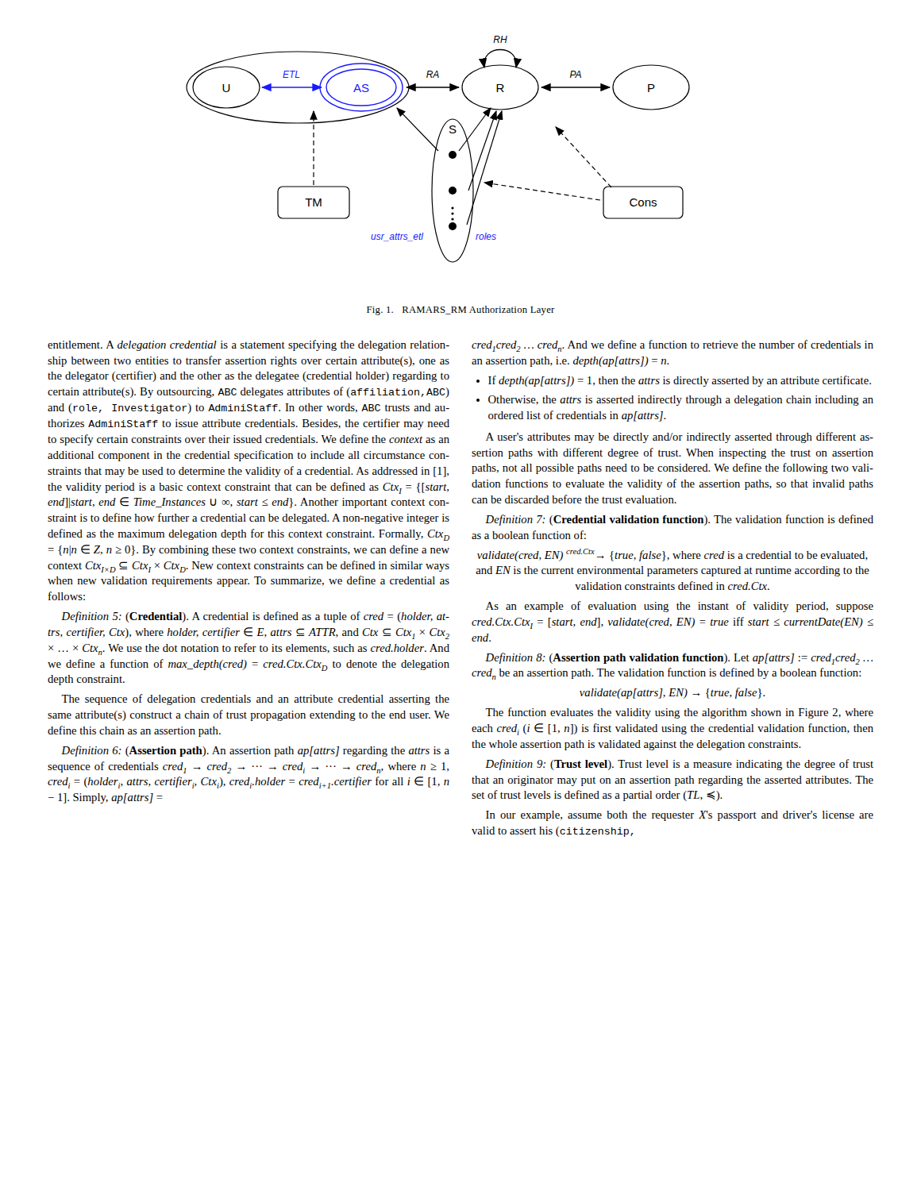U AS ETL R RA P PA RH S usr_attrs_etl roles TM Cons
Fig. 1. RAMARS_RM Authorization Layer
entitlement. A delegation credential is a statement specifying the delegation relationship between two entities to transfer assertion rights over certain attribute(s), one as the delegator (certifier) and the other as the delegatee (credential holder) regarding to certain attribute(s). By outsourcing, ABC delegates attributes of (affiliation,ABC) and (role, Investigator) to AdminiStaff. In other words, ABC trusts and authorizes AdminiStaff to issue attribute credentials. Besides, the certifier may need to specify certain constraints over their issued credentials. We define the context as an additional component in the credential specification to include all circumstance constraints that may be used to determine the validity of a credential. As addressed in [1], the validity period is a basic context constraint that can be defined as CtxI = {[start, end]|start, end ∈ Time_Instances ∪ ∞, start ≤ end}. Another important context constraint is to define how further a credential can be delegated. A non-negative integer is defined as the maximum delegation depth for this context constraint. Formally, CtxD = {n|n ∈ Z, n ≥ 0}. By combining these two context constraints, we can define a new context CtxI×D ⊆ CtxI × CtxD. New context constraints can be defined in similar ways when new validation requirements appear. To summarize, we define a credential as follows:
Definition 5: (Credential). A credential is defined as a tuple of cred = (holder, attrs, certifier, Ctx), where holder, certifier ∈ E, attrs ⊆ ATTR, and Ctx ⊆ Ctx1 × Ctx2 × … × Ctxn. We use the dot notation to refer to its elements, such as cred.holder. And we define a function of max_depth(cred) = cred.Ctx.CtxD to denote the delegation depth constraint.
The sequence of delegation credentials and an attribute credential asserting the same attribute(s) construct a chain of trust propagation extending to the end user. We define this chain as an assertion path.
Definition 6: (Assertion path). An assertion path ap[attrs] regarding the attrs is a sequence of credentials cred1 → cred2 → ··· → credi → ··· → credn, where n ≥ 1, credi = (holderi, attrs, certifieri, Ctxi), credi.holder = credi+1.certifier for all i ∈ [1, n − 1]. Simply, ap[attrs] =
cred1cred2 … credn. And we define a function to retrieve the number of credentials in an assertion path, i.e. depth(ap[attrs]) = n.
If depth(ap[attrs]) = 1, then the attrs is directly asserted by an attribute certificate.
Otherwise, the attrs is asserted indirectly through a delegation chain including an ordered list of credentials in ap[attrs].
A user's attributes may be directly and/or indirectly asserted through different assertion paths with different degree of trust. When inspecting the trust on assertion paths, not all possible paths need to be considered. We define the following two validation functions to evaluate the validity of the assertion paths, so that invalid paths can be discarded before the trust evaluation.
Definition 7: (Credential validation function). The validation function is defined as a boolean function of:
validate(cred, EN) cred.Ctx→ {true, false}, where cred is a credential to be evaluated, and EN is the current environmental parameters captured at runtime according to the validation constraints defined in cred.Ctx.
As an example of evaluation using the instant of validity period, suppose cred.Ctx.CtxI = [start, end], validate(cred, EN) = true iff start ≤ currentDate(EN) ≤ end.
Definition 8: (Assertion path validation function). Let ap[attrs] := cred1cred2 … credn be an assertion path. The validation function is defined by a boolean function:
validate(ap[attrs], EN) → {true, false}.
The function evaluates the validity using the algorithm shown in Figure 2, where each credi (i ∈ [1, n]) is first validated using the credential validation function, then the whole assertion path is validated against the delegation constraints.
Definition 9: (Trust level). Trust level is a measure indicating the degree of trust that an originator may put on an assertion path regarding the asserted attributes. The set of trust levels is defined as a partial order (TL, ≼).
In our example, assume both the requester X's passport and driver's license are valid to assert his (citizenship,